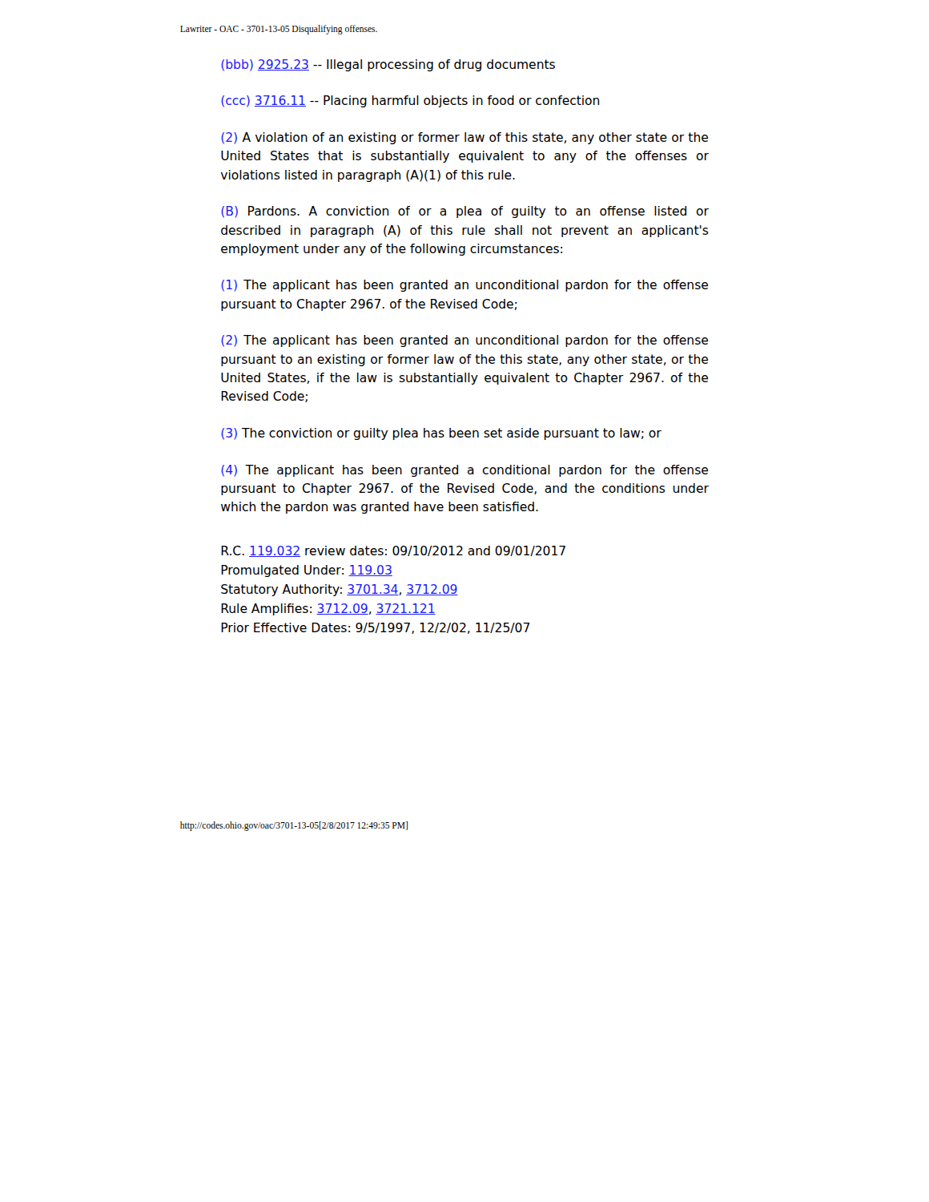Lawriter - OAC - 3701-13-05 Disqualifying offenses.
(bbb) 2925.23 -- Illegal processing of drug documents
(ccc) 3716.11 -- Placing harmful objects in food or confection
(2) A violation of an existing or former law of this state, any other state or the United States that is substantially equivalent to any of the offenses or violations listed in paragraph (A)(1) of this rule.
(B) Pardons. A conviction of or a plea of guilty to an offense listed or described in paragraph (A) of this rule shall not prevent an applicant's employment under any of the following circumstances:
(1) The applicant has been granted an unconditional pardon for the offense pursuant to Chapter 2967. of the Revised Code;
(2) The applicant has been granted an unconditional pardon for the offense pursuant to an existing or former law of the this state, any other state, or the United States, if the law is substantially equivalent to Chapter 2967. of the Revised Code;
(3) The conviction or guilty plea has been set aside pursuant to law; or
(4) The applicant has been granted a conditional pardon for the offense pursuant to Chapter 2967. of the Revised Code, and the conditions under which the pardon was granted have been satisfied.
R.C. 119.032 review dates: 09/10/2012 and 09/01/2017
Promulgated Under: 119.03
Statutory Authority: 3701.34, 3712.09
Rule Amplifies: 3712.09, 3721.121
Prior Effective Dates: 9/5/1997, 12/2/02, 11/25/07
http://codes.ohio.gov/oac/3701-13-05[2/8/2017 12:49:35 PM]